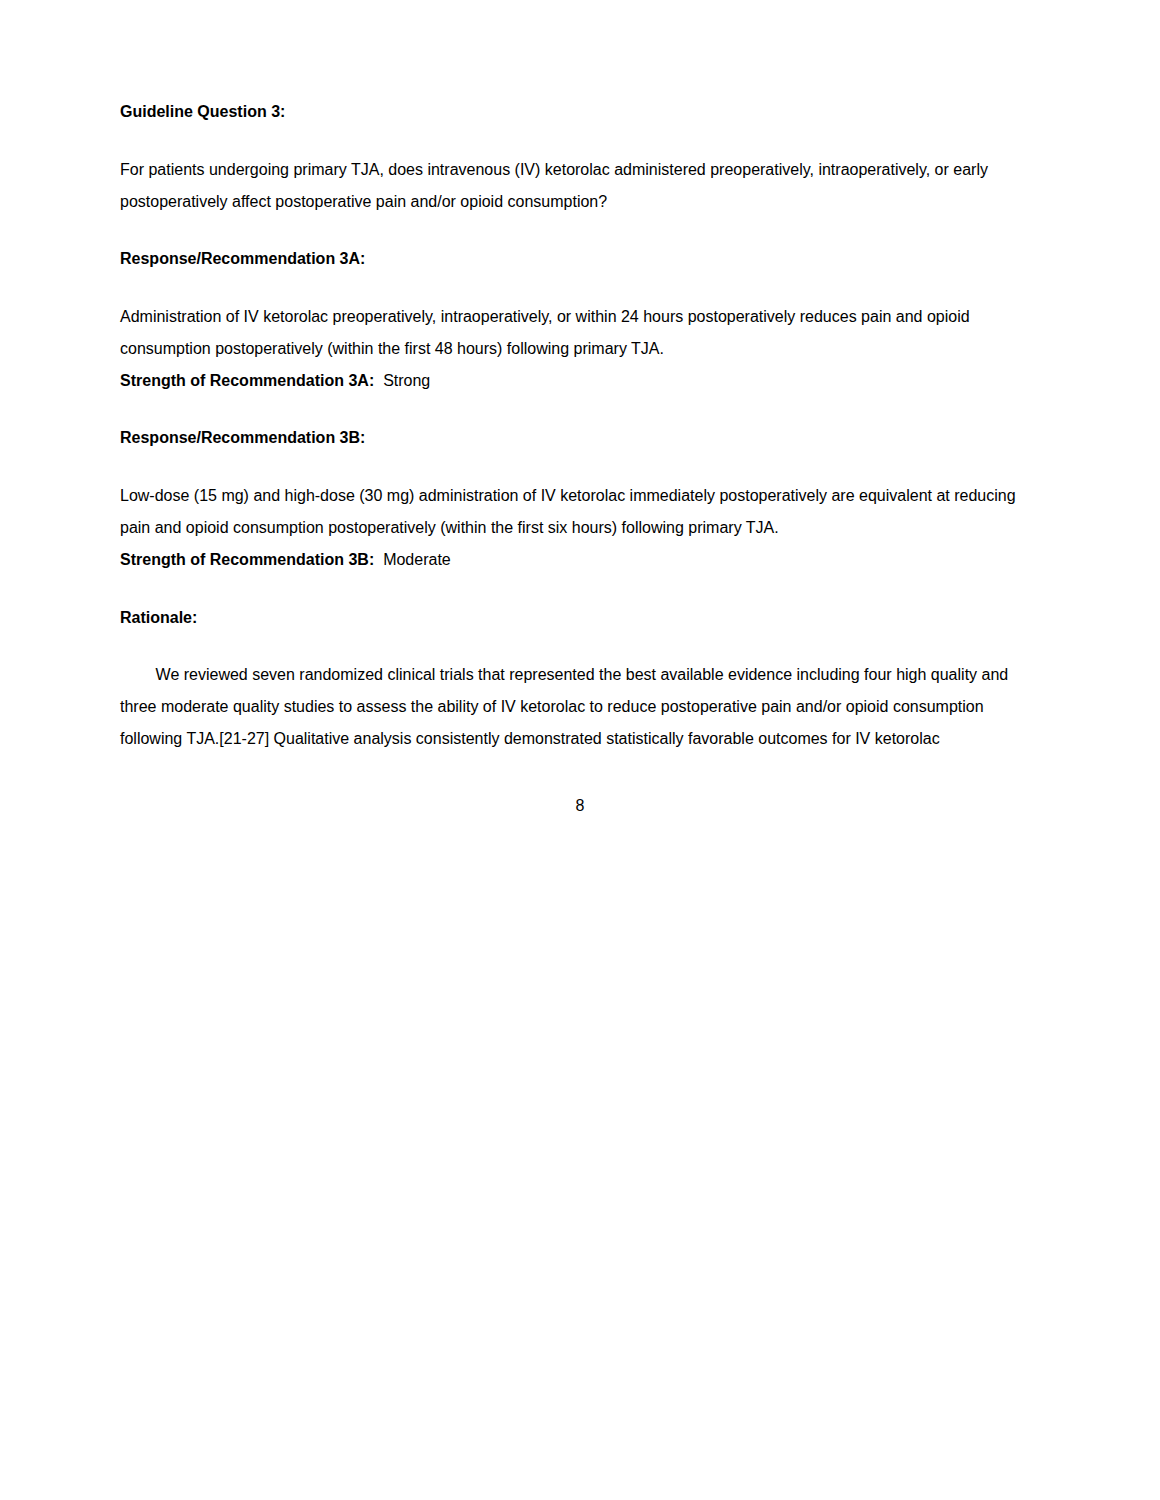Guideline Question 3:
For patients undergoing primary TJA, does intravenous (IV) ketorolac administered preoperatively, intraoperatively, or early postoperatively affect postoperative pain and/or opioid consumption?
Response/Recommendation 3A:
Administration of IV ketorolac preoperatively, intraoperatively, or within 24 hours postoperatively reduces pain and opioid consumption postoperatively (within the first 48 hours) following primary TJA.
Strength of Recommendation 3A: Strong
Response/Recommendation 3B:
Low-dose (15 mg) and high-dose (30 mg) administration of IV ketorolac immediately postoperatively are equivalent at reducing pain and opioid consumption postoperatively (within the first six hours) following primary TJA.
Strength of Recommendation 3B: Moderate
Rationale:
We reviewed seven randomized clinical trials that represented the best available evidence including four high quality and three moderate quality studies to assess the ability of IV ketorolac to reduce postoperative pain and/or opioid consumption following TJA.[21-27] Qualitative analysis consistently demonstrated statistically favorable outcomes for IV ketorolac
8